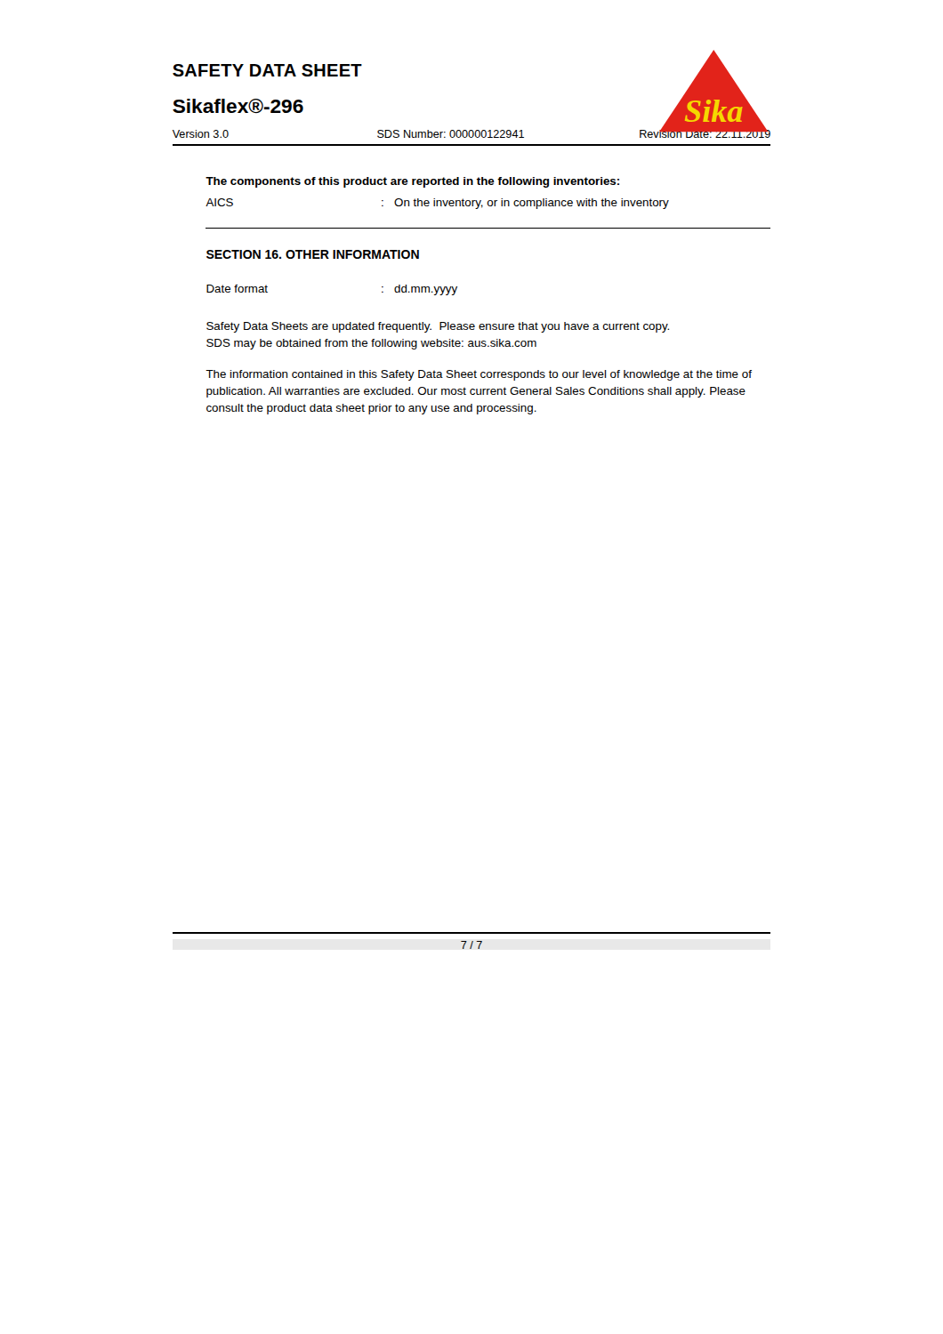Sika R
SAFETY DATA SHEET
Sikaflex®-296
Version 3.0
SDS Number: 000000122941
Revision Date: 22.11.2019
The components of this product are reported in the following inventories:
AICS
:
On the inventory, or in compliance with the inventory
SECTION 16. OTHER INFORMATION
Date format
:
dd.mm.yyyy
Safety Data Sheets are updated frequently. Please ensure that you have a current copy.
SDS may be obtained from the following website: aus.sika.com
The information contained in this Safety Data Sheet corresponds to our level of knowledge at the time of publication. All warranties are excluded. Our most current General Sales Conditions shall apply. Please consult the product data sheet prior to any use and processing.
7 / 7